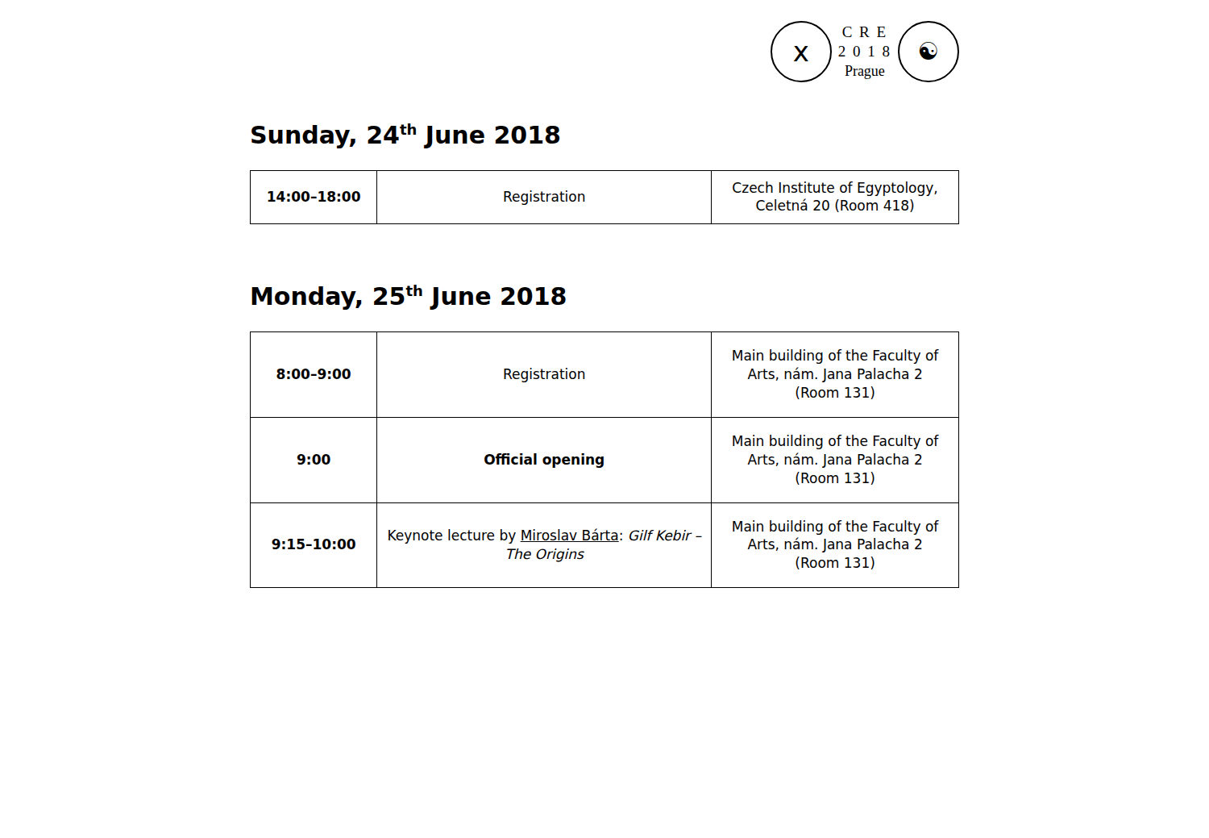x
C R E
2 0 1 8
Prague
☯
Sunday, 24th June 2018
| 14:00–18:00 | Registration | Czech Institute of Egyptology, Celetná 20 (Room 418) |
Monday, 25th June 2018
| 8:00–9:00 | Registration | Main building of the Faculty of Arts, nám. Jana Palacha 2 (Room 131) |
| 9:00 | Official opening | Main building of the Faculty of Arts, nám. Jana Palacha 2 (Room 131) |
| 9:15–10:00 | Keynote lecture by Miroslav Bárta : Gilf Kebir – The Origins | Main building of the Faculty of Arts, nám. Jana Palacha 2 (Room 131) |